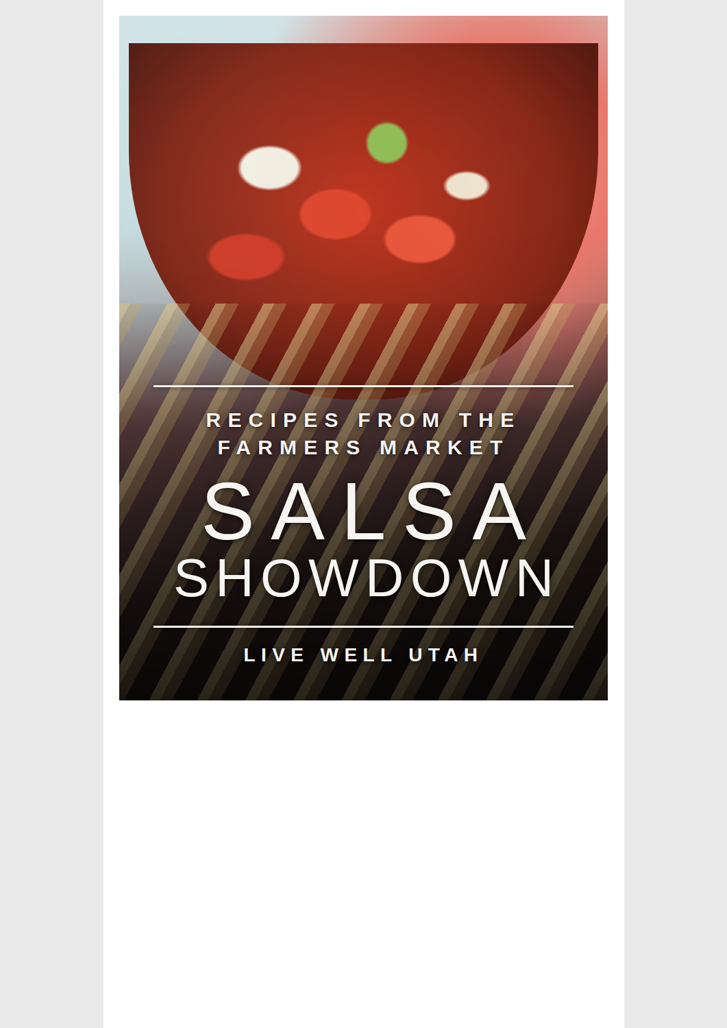Recipes from the
Farmers Market
Salsa
Showdown
Live Well Utah